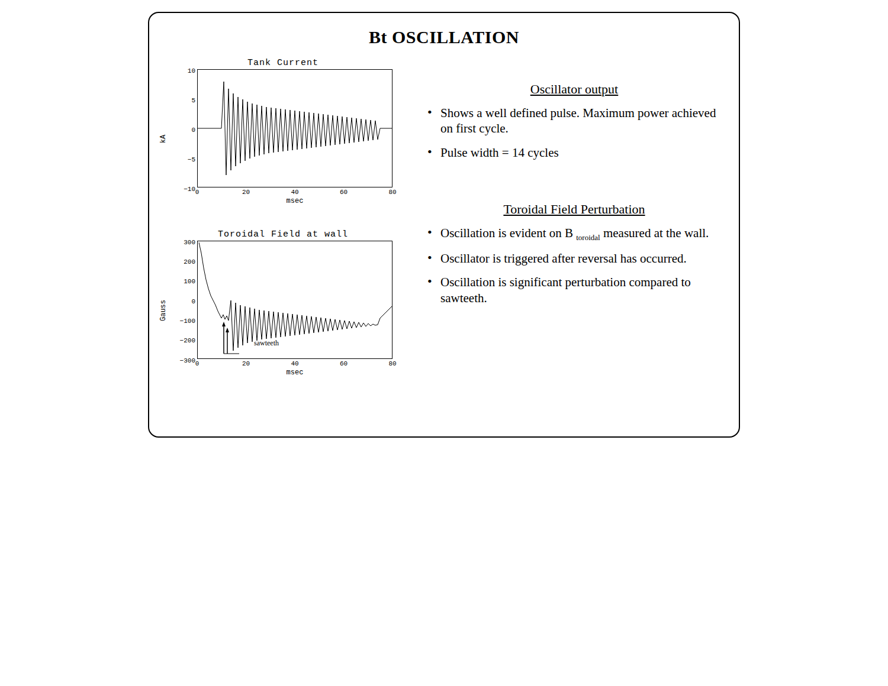Bt OSCILLATION
Tank Current
kA
10 5 0 −5 −10
0 20 40 60 80
msec
Toroidal Field at wall
Gauss
300 200 100 0 −100 −200 −300
sawteeth
0 20 40 60 80
msec
Oscillator output
Shows a well defined pulse. Maximum power achieved on first cycle.
Pulse width = 14 cycles
Toroidal Field Perturbation
Oscillation is evident on B toroidal measured at the wall.
Oscillator is triggered after reversal has occurred.
Oscillation is significant perturbation compared to sawteeth.